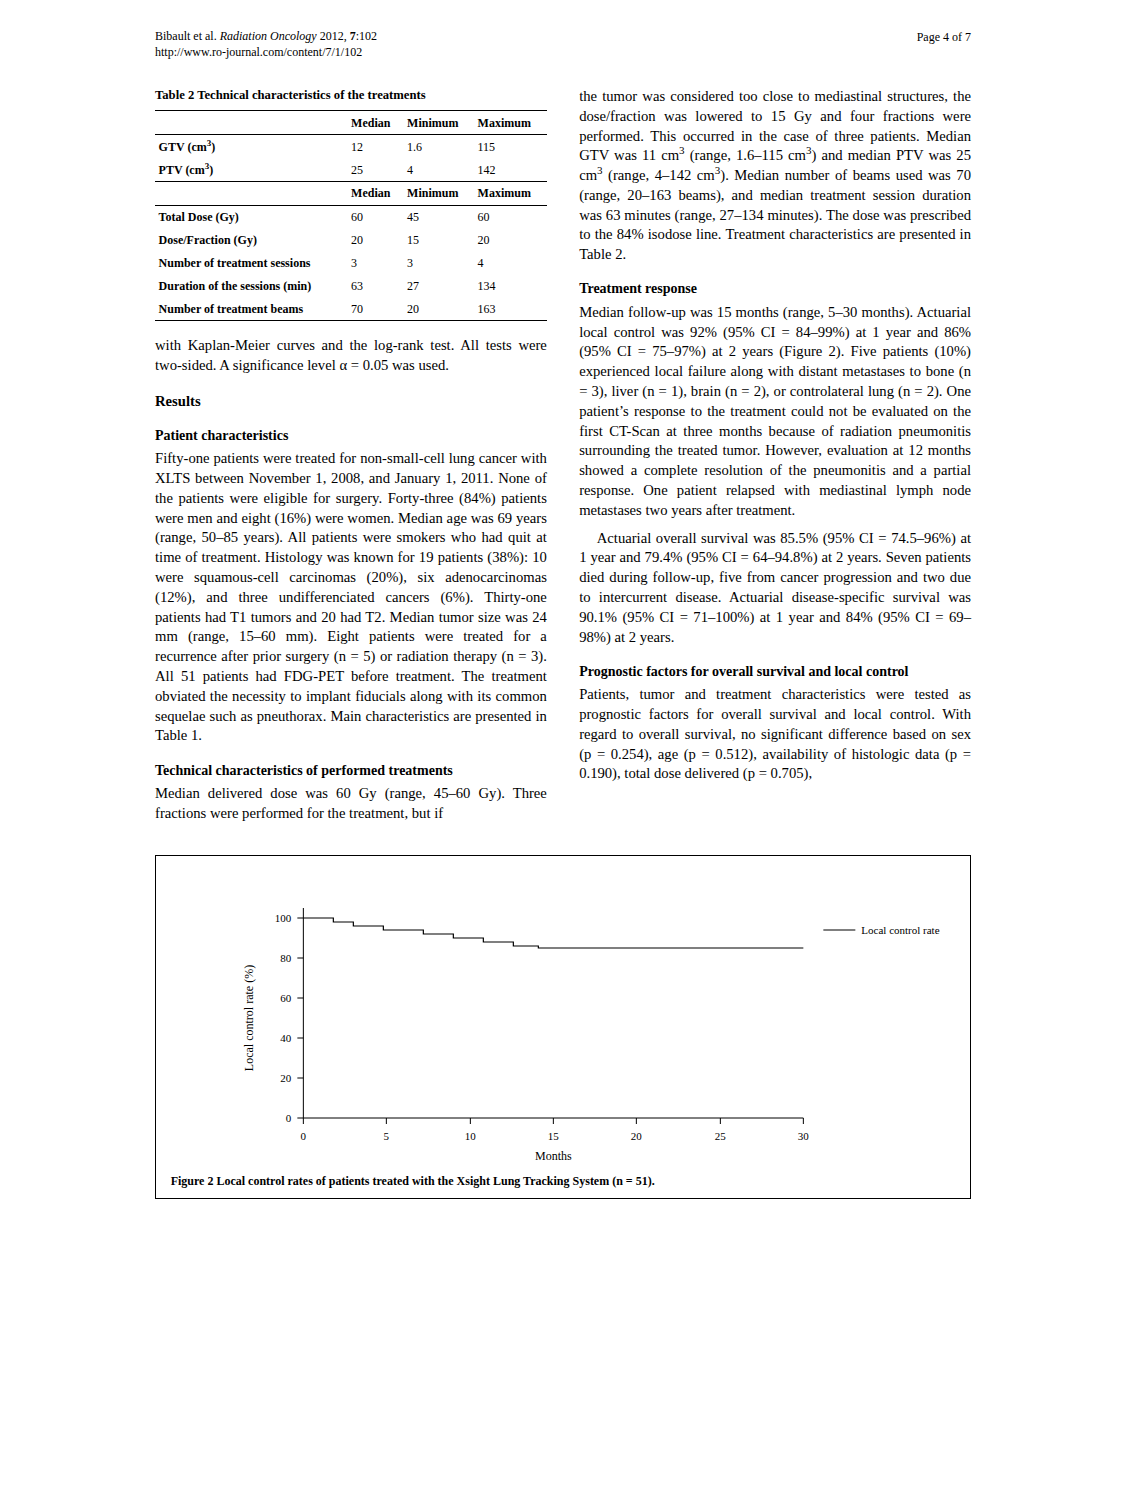Bibault et al. Radiation Oncology 2012, 7:102
http://www.ro-journal.com/content/7/1/102
Page 4 of 7
Table 2 Technical characteristics of the treatments
| | Median | Minimum | Maximum |
| GTV (cm 3 ) | 12 | 1.6 | 115 |
| PTV (cm 3 ) | 25 | 4 | 142 |
| | Median | Minimum | Maximum |
| Total Dose (Gy) | 60 | 45 | 60 |
| Dose/Fraction (Gy) | 20 | 15 | 20 |
| Number of treatment sessions | 3 | 3 | 4 |
| Duration of the sessions (min) | 63 | 27 | 134 |
| Number of treatment beams | 70 | 20 | 163 |
with Kaplan-Meier curves and the log-rank test. All tests were two-sided. A significance level α = 0.05 was used.
Results
Patient characteristics
Fifty-one patients were treated for non-small-cell lung cancer with XLTS between November 1, 2008, and January 1, 2011. None of the patients were eligible for surgery. Forty-three (84%) patients were men and eight (16%) were women. Median age was 69 years (range, 50–85 years). All patients were smokers who had quit at time of treatment. Histology was known for 19 patients (38%): 10 were squamous-cell carcinomas (20%), six adenocarcinomas (12%), and three undifferenciated cancers (6%). Thirty-one patients had T1 tumors and 20 had T2. Median tumor size was 24 mm (range, 15–60 mm). Eight patients were treated for a recurrence after prior surgery (n = 5) or radiation therapy (n = 3). All 51 patients had FDG-PET before treatment. The treatment obviated the necessity to implant fiducials along with its common sequelae such as pneuthorax. Main characteristics are presented in Table 1.
Technical characteristics of performed treatments
Median delivered dose was 60 Gy (range, 45–60 Gy). Three fractions were performed for the treatment, but if
the tumor was considered too close to mediastinal structures, the dose/fraction was lowered to 15 Gy and four fractions were performed. This occurred in the case of three patients. Median GTV was 11 cm3 (range, 1.6–115 cm3) and median PTV was 25 cm3 (range, 4–142 cm3). Median number of beams used was 70 (range, 20–163 beams), and median treatment session duration was 63 minutes (range, 27–134 minutes). The dose was prescribed to the 84% isodose line. Treatment characteristics are presented in Table 2.
Treatment response
Median follow-up was 15 months (range, 5–30 months). Actuarial local control was 92% (95% CI = 84–99%) at 1 year and 86% (95% CI = 75–97%) at 2 years (Figure 2). Five patients (10%) experienced local failure along with distant metastases to bone (n = 3), liver (n = 1), brain (n = 2), or controlateral lung (n = 2). One patient’s response to the treatment could not be evaluated on the first CT-Scan at three months because of radiation pneumonitis surrounding the treated tumor. However, evaluation at 12 months showed a complete resolution of the pneumonitis and a partial response. One patient relapsed with mediastinal lymph node metastases two years after treatment.
Actuarial overall survival was 85.5% (95% CI = 74.5–96%) at 1 year and 79.4% (95% CI = 64–94.8%) at 2 years. Seven patients died during follow-up, five from cancer progression and two due to intercurrent disease. Actuarial disease-specific survival was 90.1% (95% CI = 71–100%) at 1 year and 84% (95% CI = 69–98%) at 2 years.
Prognostic factors for overall survival and local control
Patients, tumor and treatment characteristics were tested as prognostic factors for overall survival and local control. With regard to overall survival, no significant difference based on sex (p = 0.254), age (p = 0.512), availability of histologic data (p = 0.190), total dose delivered (p = 0.705),
0 20 40 60 80 100 Local control rate (%) 0 5 10 15 20 25 30 Months Local control rate
Figure 2 Local control rates of patients treated with the Xsight Lung Tracking System (n = 51).